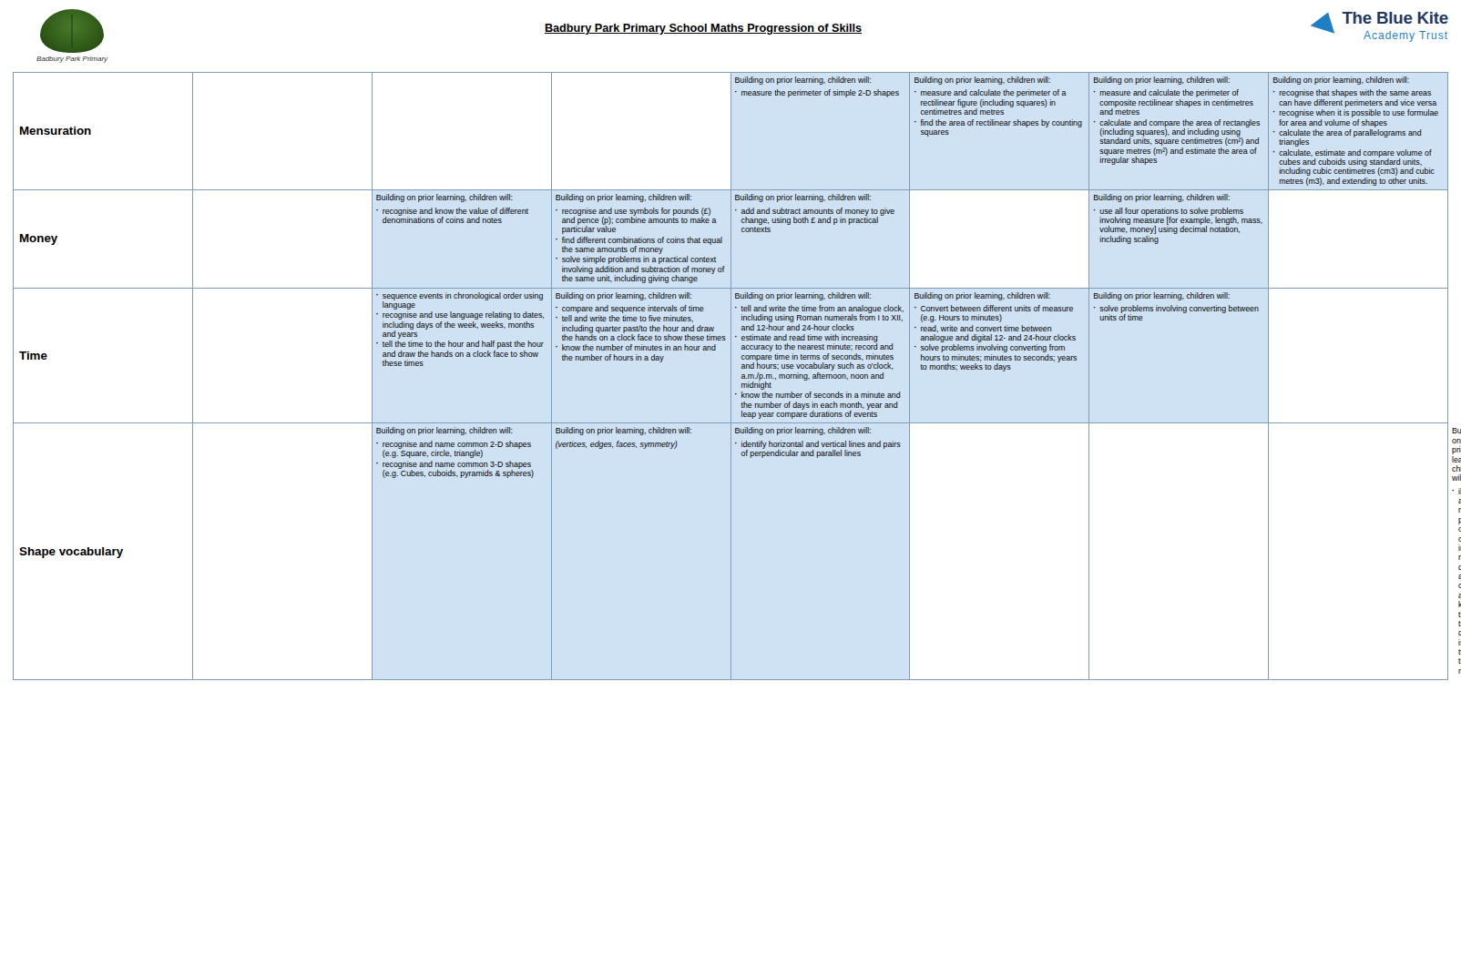Badbury Park Primary
Badbury Park Primary School Maths Progression of Skills
The Blue Kite
Academy Trust
| Mensuration | | | | Building on prior learning, children will: measure the perimeter of simple 2-D shapes | Building on prior learning, children will: measure and calculate the perimeter of a rectilinear figure (including squares) in centimetres and metres find the area of rectilinear shapes by counting squares | Building on prior learning, children will: measure and calculate the perimeter of composite rectilinear shapes in centimetres and metres calculate and compare the area of rectangles (including squares), and including using standard units, square centimetres (cm²) and square metres (m²) and estimate the area of irregular shapes | Building on prior learning, children will: recognise that shapes with the same areas can have different perimeters and vice versa recognise when it is possible to use formulae for area and volume of shapes calculate the area of parallelograms and triangles calculate, estimate and compare volume of cubes and cuboids using standard units, including cubic centimetres (cm3) and cubic metres (m3), and extending to other units. | |
| Money | | Building on prior learning, children will: recognise and know the value of different denominations of coins and notes | Building on prior learning, children will: recognise and use symbols for pounds (£) and pence (p); combine amounts to make a particular value find different combinations of coins that equal the same amounts of money solve simple problems in a practical context involving addition and subtraction of money of the same unit, including giving change | Building on prior learning, children will: add and subtract amounts of money to give change, using both £ and p in practical contexts | | Building on prior learning, children will: use all four operations to solve problems involving measure [for example, length, mass, volume, money] using decimal notation, including scaling | | |
| Time | | sequence events in chronological order using language recognise and use language relating to dates, including days of the week, weeks, months and years tell the time to the hour and half past the hour and draw the hands on a clock face to show these times | Building on prior learning, children will: compare and sequence intervals of time tell and write the time to five minutes, including quarter past/to the hour and draw the hands on a clock face to show these times know the number of minutes in an hour and the number of hours in a day | Building on prior learning, children will: tell and write the time from an analogue clock, including using Roman numerals from I to XII, and 12-hour and 24-hour clocks estimate and read time with increasing accuracy to the nearest minute; record and compare time in terms of seconds, minutes and hours; use vocabulary such as o'clock, a.m./p.m., morning, afternoon, noon and midnight know the number of seconds in a minute and the number of days in each month, year and leap year compare durations of events | Building on prior learning, children will: Convert between different units of measure (e.g. Hours to minutes) read, write and convert time between analogue and digital 12- and 24-hour clocks solve problems involving converting from hours to minutes; minutes to seconds; years to months; weeks to days | Building on prior learning, children will: solve problems involving converting between units of time | | |
| Shape vocabulary | | Building on prior learning, children will: recognise and name common 2-D shapes (e.g. Square, circle, triangle) recognise and name common 3-D shapes (e.g. Cubes, cuboids, pyramids & spheres) | Building on prior learning, children will: (vertices, edges, faces, symmetry) | Building on prior learning, children will: identify horizontal and vertical lines and pairs of perpendicular and parallel lines | | | | Building on prior learning, children will: illustrate and name parts of circles, including radius, diameter and circumference and know that the diameter is twice the radius |